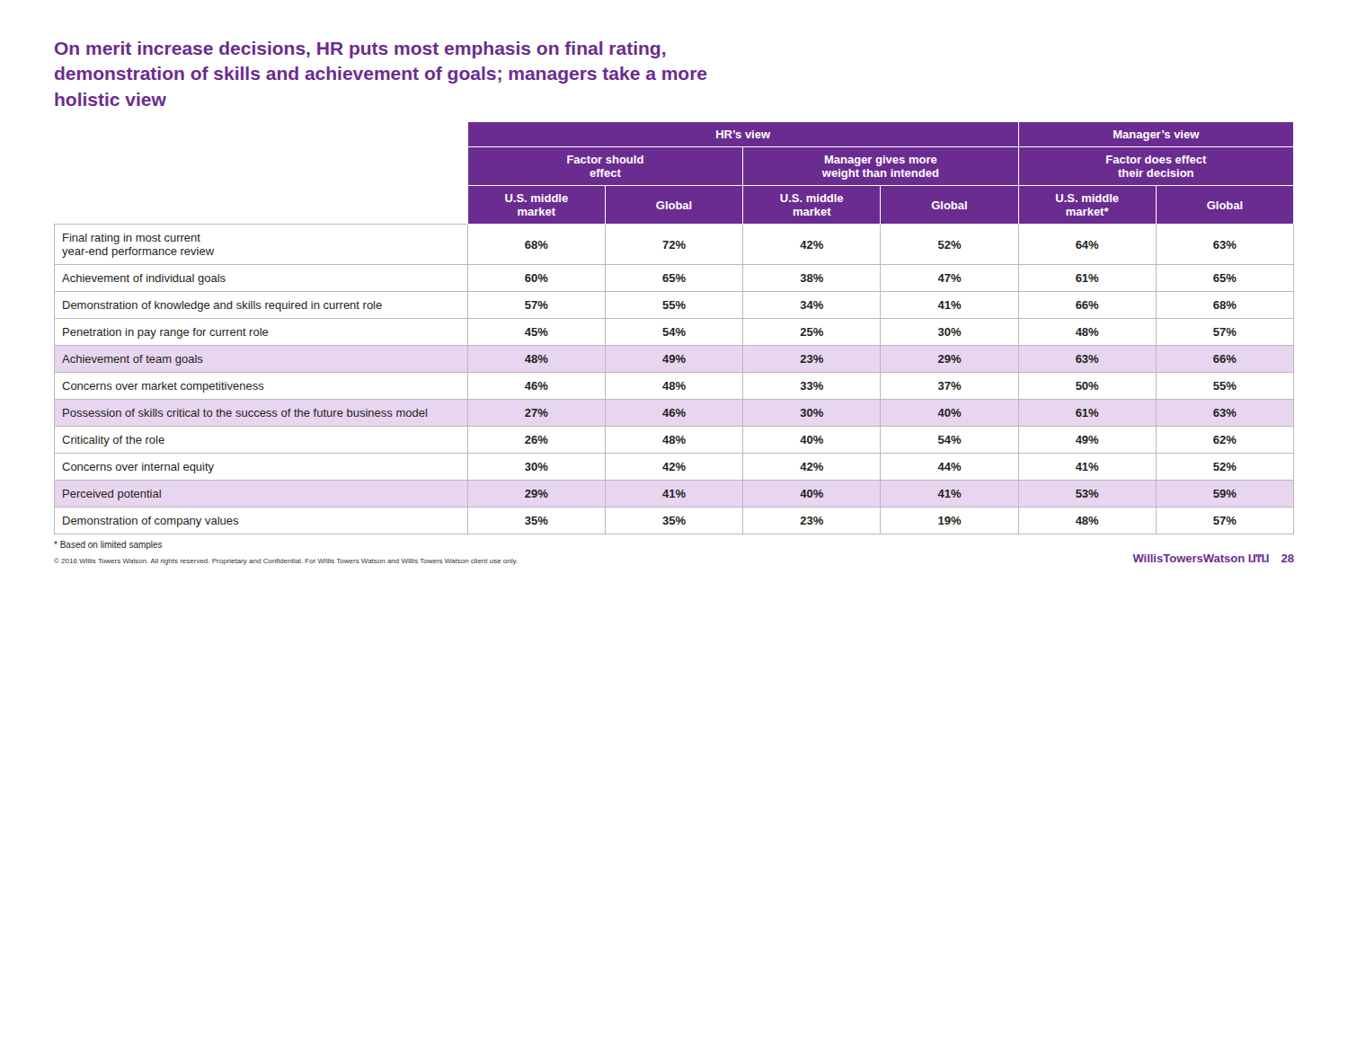On merit increase decisions, HR puts most emphasis on final rating,
demonstration of skills and achievement of goals; managers take a more
holistic view
| | HR’s view | Manager’s view |
| --- | --- | --- |
| Factor should effect | Manager gives more weight than intended | Factor does effect their decision |
| U.S. middle market | Global | U.S. middle market | Global | U.S. middle market* | Global |
| Final rating in most current year-end performance review | 68% | 72% | 42% | 52% | 64% | 63% |
| Achievement of individual goals | 60% | 65% | 38% | 47% | 61% | 65% |
| Demonstration of knowledge and skills required in current role | 57% | 55% | 34% | 41% | 66% | 68% |
| Penetration in pay range for current role | 45% | 54% | 25% | 30% | 48% | 57% |
| Achievement of team goals | 48% | 49% | 23% | 29% | 63% | 66% |
| Concerns over market competitiveness | 46% | 48% | 33% | 37% | 50% | 55% |
| Possession of skills critical to the success of the future business model | 27% | 46% | 30% | 40% | 61% | 63% |
| Criticality of the role | 26% | 48% | 40% | 54% | 49% | 62% |
| Concerns over internal equity | 30% | 42% | 42% | 44% | 41% | 52% |
| Perceived potential | 29% | 41% | 40% | 41% | 53% | 59% |
| Demonstration of company values | 35% | 35% | 23% | 19% | 48% | 57% |
* Based on limited samples
© 2016 Willis Towers Watson. All rights reserved. Proprietary and Confidential. For Willis Towers Watson and Willis Towers Watson client use only.
WillisTowersWatson I.I'I'I.I 28